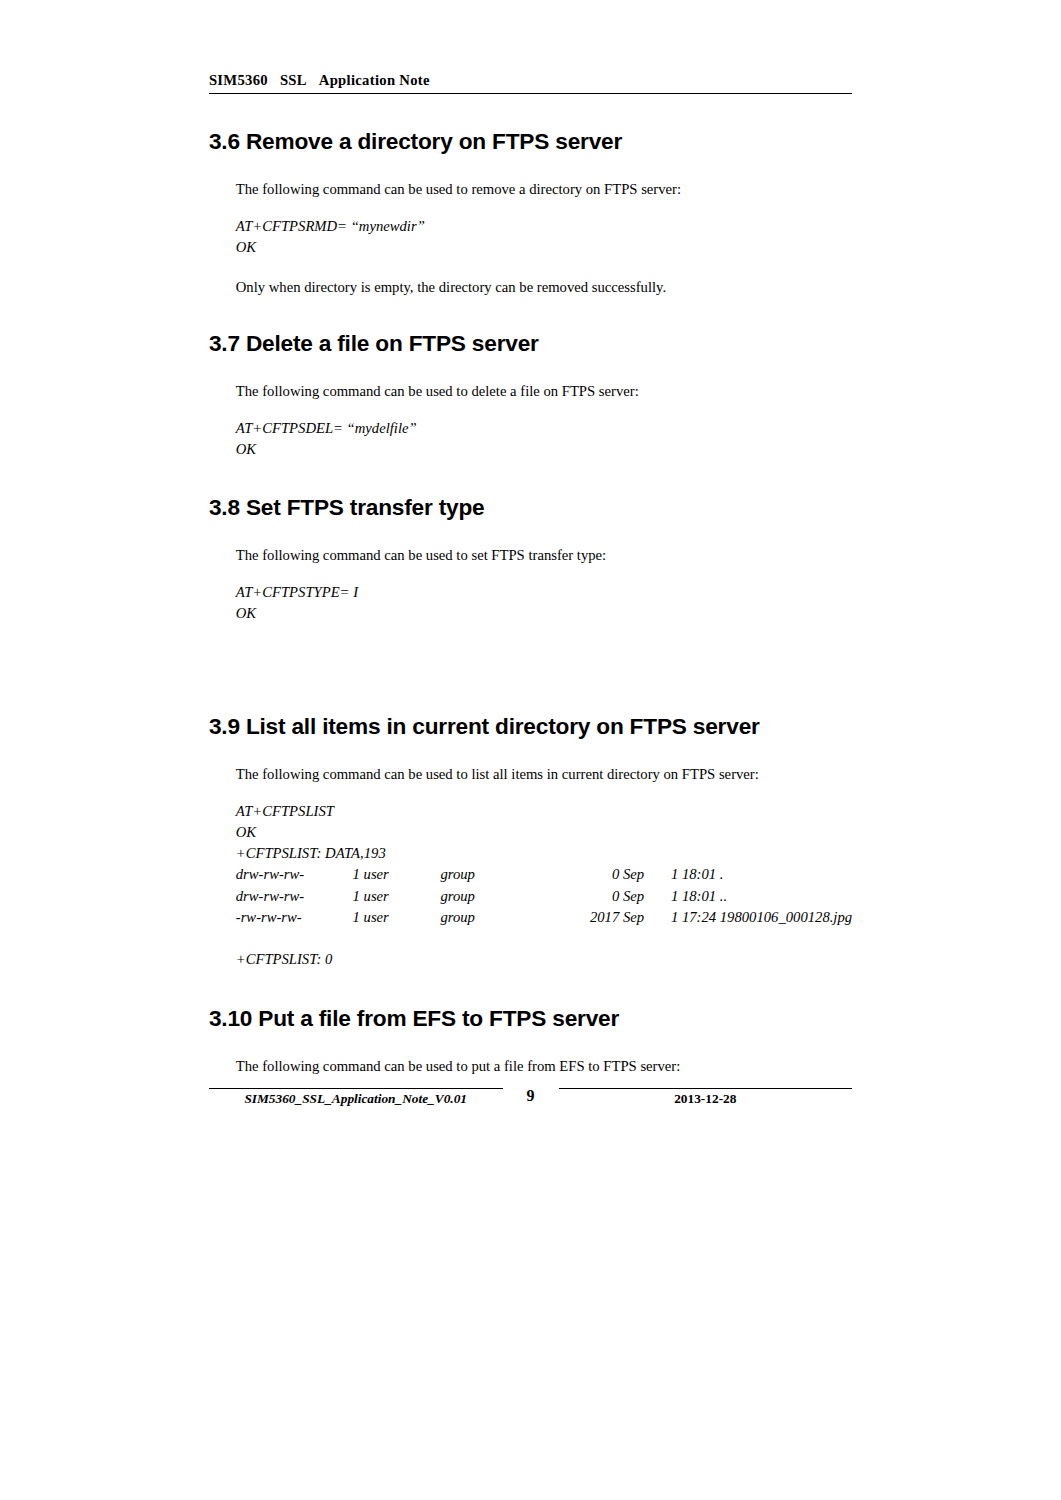SIM5360 SSL Application Note
3.6 Remove a directory on FTPS server
The following command can be used to remove a directory on FTPS server:
AT+CFTPSRMD= “mynewdir”
OK
Only when directory is empty, the directory can be removed successfully.
3.7 Delete a file on FTPS server
The following command can be used to delete a file on FTPS server:
AT+CFTPSDEL= “mydelfile”
OK
3.8 Set FTPS transfer type
The following command can be used to set FTPS transfer type:
AT+CFTPSTYPE= I
OK
3.9 List all items in current directory on FTPS server
The following command can be used to list all items in current directory on FTPS server:
AT+CFTPSLIST
OK
+CFTPSLIST: DATA,193
| drw-rw-rw- | 1 user | group | 0 Sep | 1 18:01 . |
| drw-rw-rw- | 1 user | group | 0 Sep | 1 18:01 .. |
| -rw-rw-rw- | 1 user | group | 2017 Sep | 1 17:24 19800106_000128.jpg |
+CFTPSLIST: 0
3.10 Put a file from EFS to FTPS server
The following command can be used to put a file from EFS to FTPS server:
SIM5360_SSL_Application_Note_V0.01
9
2013-12-28